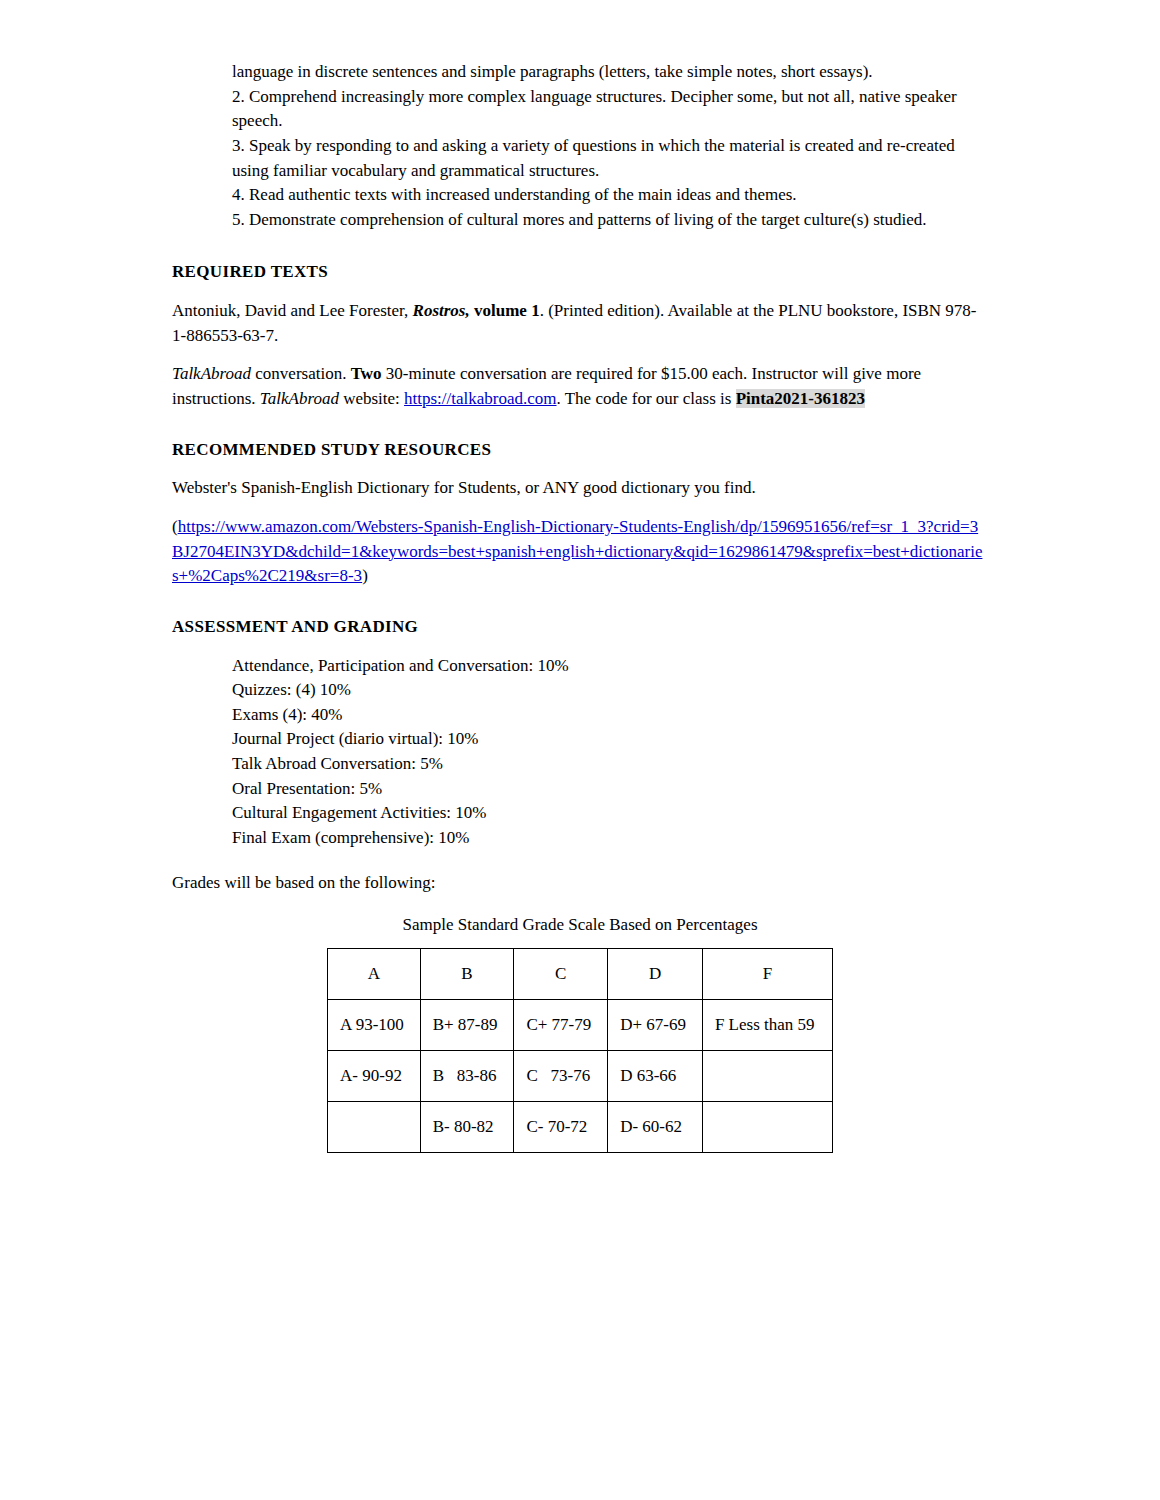language in discrete sentences and simple paragraphs (letters, take simple notes, short essays).
2. Comprehend increasingly more complex language structures. Decipher some, but not all, native speaker speech.
3. Speak by responding to and asking a variety of questions in which the material is created and re-created using familiar vocabulary and grammatical structures.
4. Read authentic texts with increased understanding of the main ideas and themes.
5. Demonstrate comprehension of cultural mores and patterns of living of the target culture(s) studied.
Required Texts
Antoniuk, David and Lee Forester, Rostros, volume 1. (Printed edition). Available at the PLNU bookstore, ISBN 978-1-886553-63-7.
TalkAbroad conversation. Two 30-minute conversation are required for $15.00 each. Instructor will give more instructions. TalkAbroad website: https://talkabroad.com. The code for our class is Pinta2021-361823
Recommended Study Resources
Webster's Spanish-English Dictionary for Students, or ANY good dictionary you find.
(https://www.amazon.com/Websters-Spanish-English-Dictionary-Students-English/dp/1596951656/ref=sr_1_3?crid=3BJ2704EIN3YD&dchild=1&keywords=best+spanish+english+dictionary&qid=1629861479&sprefix=best+dictionaries+%2Caps%2C219&sr=8-3)
Assessment and Grading
Attendance, Participation and Conversation: 10%
Quizzes: (4) 10%
Exams (4): 40%
Journal Project (diario virtual): 10%
Talk Abroad Conversation: 5%
Oral Presentation: 5%
Cultural Engagement Activities: 10%
Final Exam (comprehensive): 10%
Grades will be based on the following:
Sample Standard Grade Scale Based on Percentages
| A | B | C | D | F |
| A 93-100 | B+ 87-89 | C+ 77-79 | D+ 67-69 | F Less than 59 |
| A- 90-92 | B 83-86 | C 73-76 | D 63-66 | |
| | B- 80-82 | C- 70-72 | D- 60-62 | |